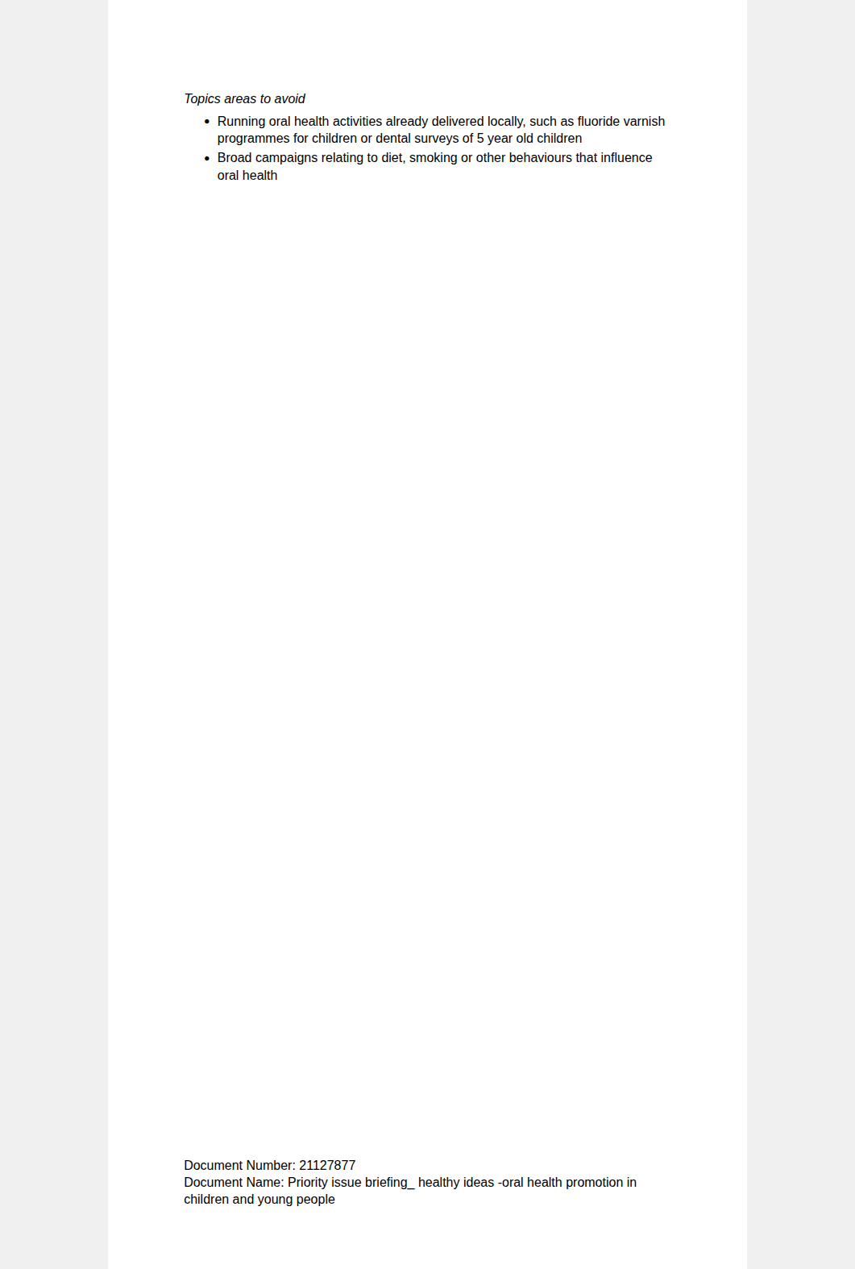Topics areas to avoid
Running oral health activities already delivered locally, such as fluoride varnish programmes for children or dental surveys of 5 year old children
Broad campaigns relating to diet, smoking or other behaviours that influence oral health
Document Number: 21127877
Document Name: Priority issue briefing_ healthy ideas -oral health promotion in children and young people